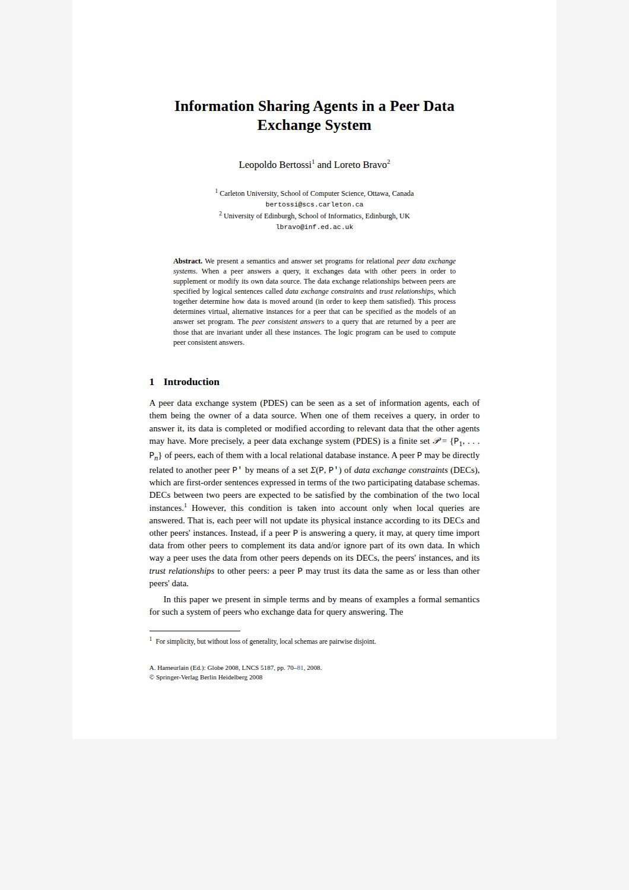Information Sharing Agents in a Peer Data
Exchange System
Leopoldo Bertossi1 and Loreto Bravo2
1 Carleton University, School of Computer Science, Ottawa, Canada
bertossi@scs.carleton.ca
2 University of Edinburgh, School of Informatics, Edinburgh, UK
lbravo@inf.ed.ac.uk
Abstract. We present a semantics and answer set programs for relational peer data exchange systems. When a peer answers a query, it exchanges data with other peers in order to supplement or modify its own data source. The data exchange relationships between peers are specified by logical sentences called data exchange constraints and trust relationships, which together determine how data is moved around (in order to keep them satisfied). This process determines virtual, alternative instances for a peer that can be specified as the models of an answer set program. The peer consistent answers to a query that are returned by a peer are those that are invariant under all these instances. The logic program can be used to compute peer consistent answers.
1 Introduction
A peer data exchange system (PDES) can be seen as a set of information agents, each of them being the owner of a data source. When one of them receives a query, in order to answer it, its data is completed or modified according to relevant data that the other agents may have. More precisely, a peer data exchange system (PDES) is a finite set 𝒫 = {P1, . . . Pn} of peers, each of them with a local relational database instance. A peer P may be directly related to another peer P' by means of a set Σ(P, P') of data exchange constraints (DECs), which are first-order sentences expressed in terms of the two participating database schemas. DECs between two peers are expected to be satisfied by the combination of the two local instances.1 However, this condition is taken into account only when local queries are answered. That is, each peer will not update its physical instance according to its DECs and other peers' instances. Instead, if a peer P is answering a query, it may, at query time import data from other peers to complement its data and/or ignore part of its own data. In which way a peer uses the data from other peers depends on its DECs, the peers' instances, and its trust relationships to other peers: a peer P may trust its data the same as or less than other peers' data.
In this paper we present in simple terms and by means of examples a formal semantics for such a system of peers who exchange data for query answering. The
1 For simplicity, but without loss of generality, local schemas are pairwise disjoint.
A. Hameurlain (Ed.): Globe 2008, LNCS 5187, pp. 70–81, 2008.
© Springer-Verlag Berlin Heidelberg 2008